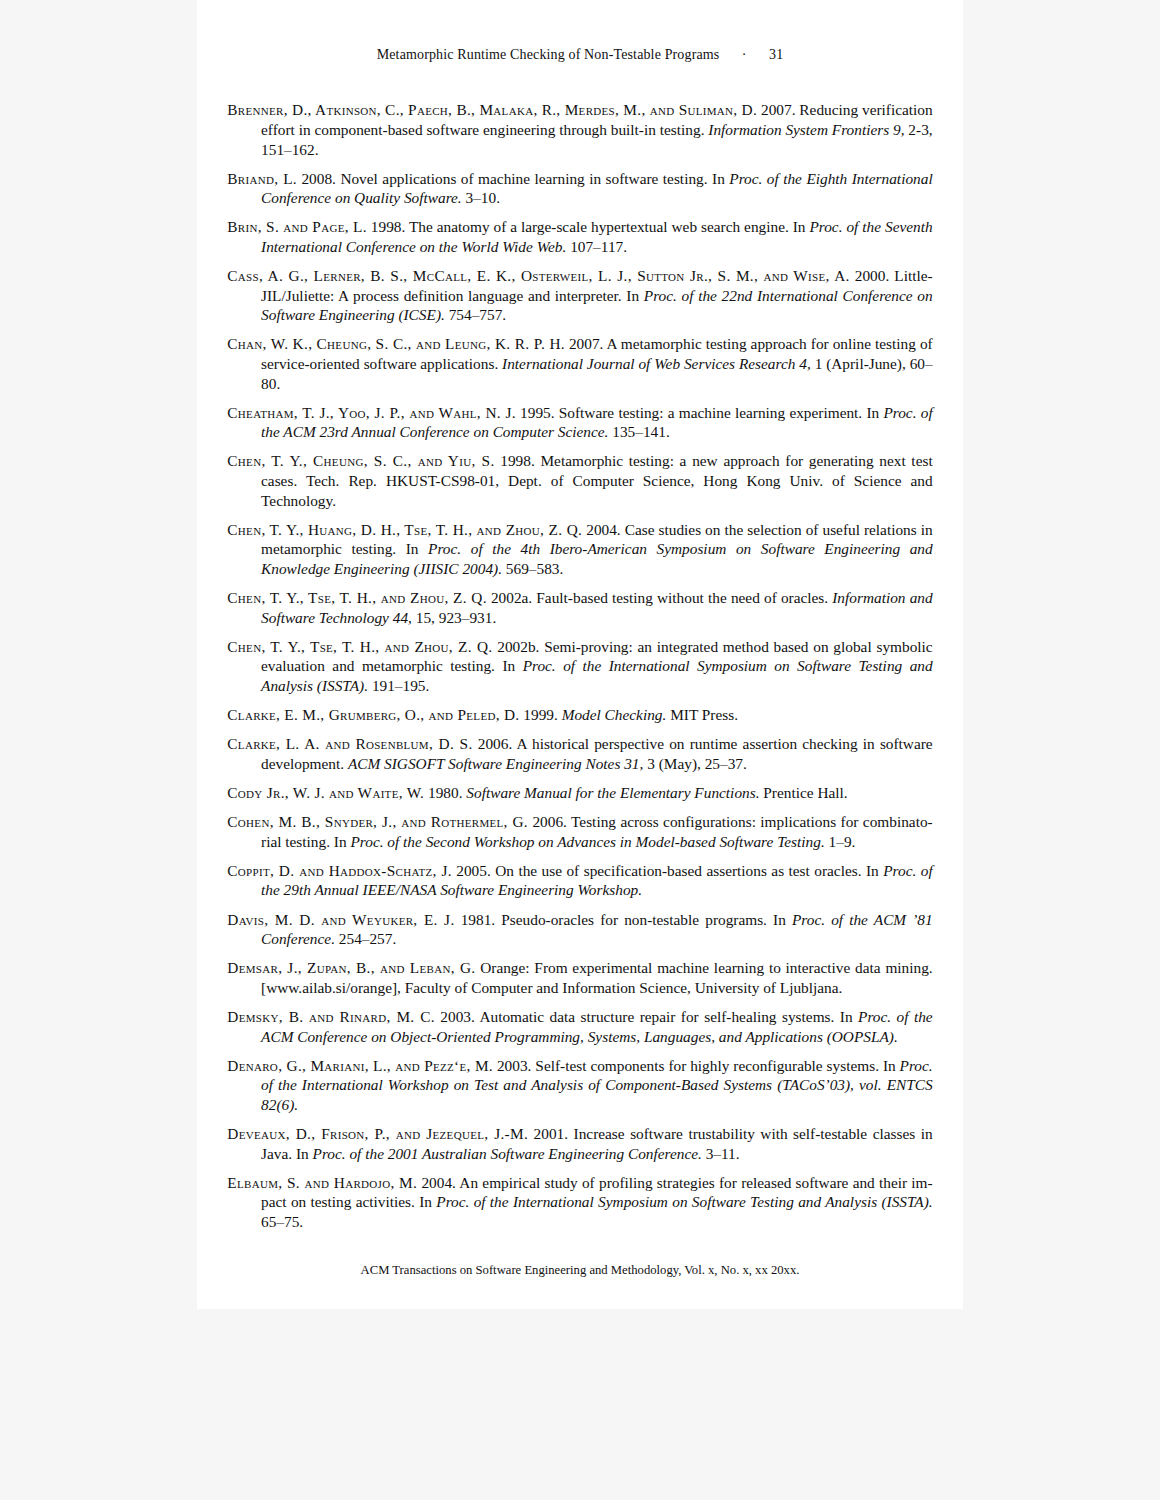Metamorphic Runtime Checking of Non-Testable Programs·31
Brenner, D., Atkinson, C., Paech, B., Malaka, R., Merdes, M., and Suliman, D. 2007. Reducing verification effort in component-based software engineering through built-in testing. Information System Frontiers 9, 2-3, 151–162.
Briand, L. 2008. Novel applications of machine learning in software testing. In Proc. of the Eighth International Conference on Quality Software. 3–10.
Brin, S. and Page, L. 1998. The anatomy of a large-scale hypertextual web search engine. In Proc. of the Seventh International Conference on the World Wide Web. 107–117.
Cass, A. G., Lerner, B. S., McCall, E. K., Osterweil, L. J., Sutton Jr., S. M., and Wise, A. 2000. Little-JIL/Juliette: A process definition language and interpreter. In Proc. of the 22nd International Conference on Software Engineering (ICSE). 754–757.
Chan, W. K., Cheung, S. C., and Leung, K. R. P. H. 2007. A metamorphic testing approach for online testing of service-oriented software applications. International Journal of Web Services Research 4, 1 (April-June), 60–80.
Cheatham, T. J., Yoo, J. P., and Wahl, N. J. 1995. Software testing: a machine learning experiment. In Proc. of the ACM 23rd Annual Conference on Computer Science. 135–141.
Chen, T. Y., Cheung, S. C., and Yiu, S. 1998. Metamorphic testing: a new approach for generating next test cases. Tech. Rep. HKUST-CS98-01, Dept. of Computer Science, Hong Kong Univ. of Science and Technology.
Chen, T. Y., Huang, D. H., Tse, T. H., and Zhou, Z. Q. 2004. Case studies on the selection of useful relations in metamorphic testing. In Proc. of the 4th Ibero-American Symposium on Software Engineering and Knowledge Engineering (JIISIC 2004). 569–583.
Chen, T. Y., Tse, T. H., and Zhou, Z. Q. 2002a. Fault-based testing without the need of oracles. Information and Software Technology 44, 15, 923–931.
Chen, T. Y., Tse, T. H., and Zhou, Z. Q. 2002b. Semi-proving: an integrated method based on global symbolic evaluation and metamorphic testing. In Proc. of the International Symposium on Software Testing and Analysis (ISSTA). 191–195.
Clarke, E. M., Grumberg, O., and Peled, D. 1999. Model Checking. MIT Press.
Clarke, L. A. and Rosenblum, D. S. 2006. A historical perspective on runtime assertion checking in software development. ACM SIGSOFT Software Engineering Notes 31, 3 (May), 25–37.
Cody Jr., W. J. and Waite, W. 1980. Software Manual for the Elementary Functions. Prentice Hall.
Cohen, M. B., Snyder, J., and Rothermel, G. 2006. Testing across configurations: implications for combinatorial testing. In Proc. of the Second Workshop on Advances in Model-based Software Testing. 1–9.
Coppit, D. and Haddox-Schatz, J. 2005. On the use of specification-based assertions as test oracles. In Proc. of the 29th Annual IEEE/NASA Software Engineering Workshop.
Davis, M. D. and Weyuker, E. J. 1981. Pseudo-oracles for non-testable programs. In Proc. of the ACM ’81 Conference. 254–257.
Demsar, J., Zupan, B., and Leban, G. Orange: From experimental machine learning to interactive data mining. [www.ailab.si/orange], Faculty of Computer and Information Science, University of Ljubljana.
Demsky, B. and Rinard, M. C. 2003. Automatic data structure repair for self-healing systems. In Proc. of the ACM Conference on Object-Oriented Programming, Systems, Languages, and Applications (OOPSLA).
Denaro, G., Mariani, L., and Pezz‘e, M. 2003. Self-test components for highly reconfigurable systems. In Proc. of the International Workshop on Test and Analysis of Component-Based Systems (TACoS’03), vol. ENTCS 82(6).
Deveaux, D., Frison, P., and Jezequel, J.-M. 2001. Increase software trustability with self-testable classes in Java. In Proc. of the 2001 Australian Software Engineering Conference. 3–11.
Elbaum, S. and Hardojo, M. 2004. An empirical study of profiling strategies for released software and their impact on testing activities. In Proc. of the International Symposium on Software Testing and Analysis (ISSTA). 65–75.
ACM Transactions on Software Engineering and Methodology, Vol. x, No. x, xx 20xx.